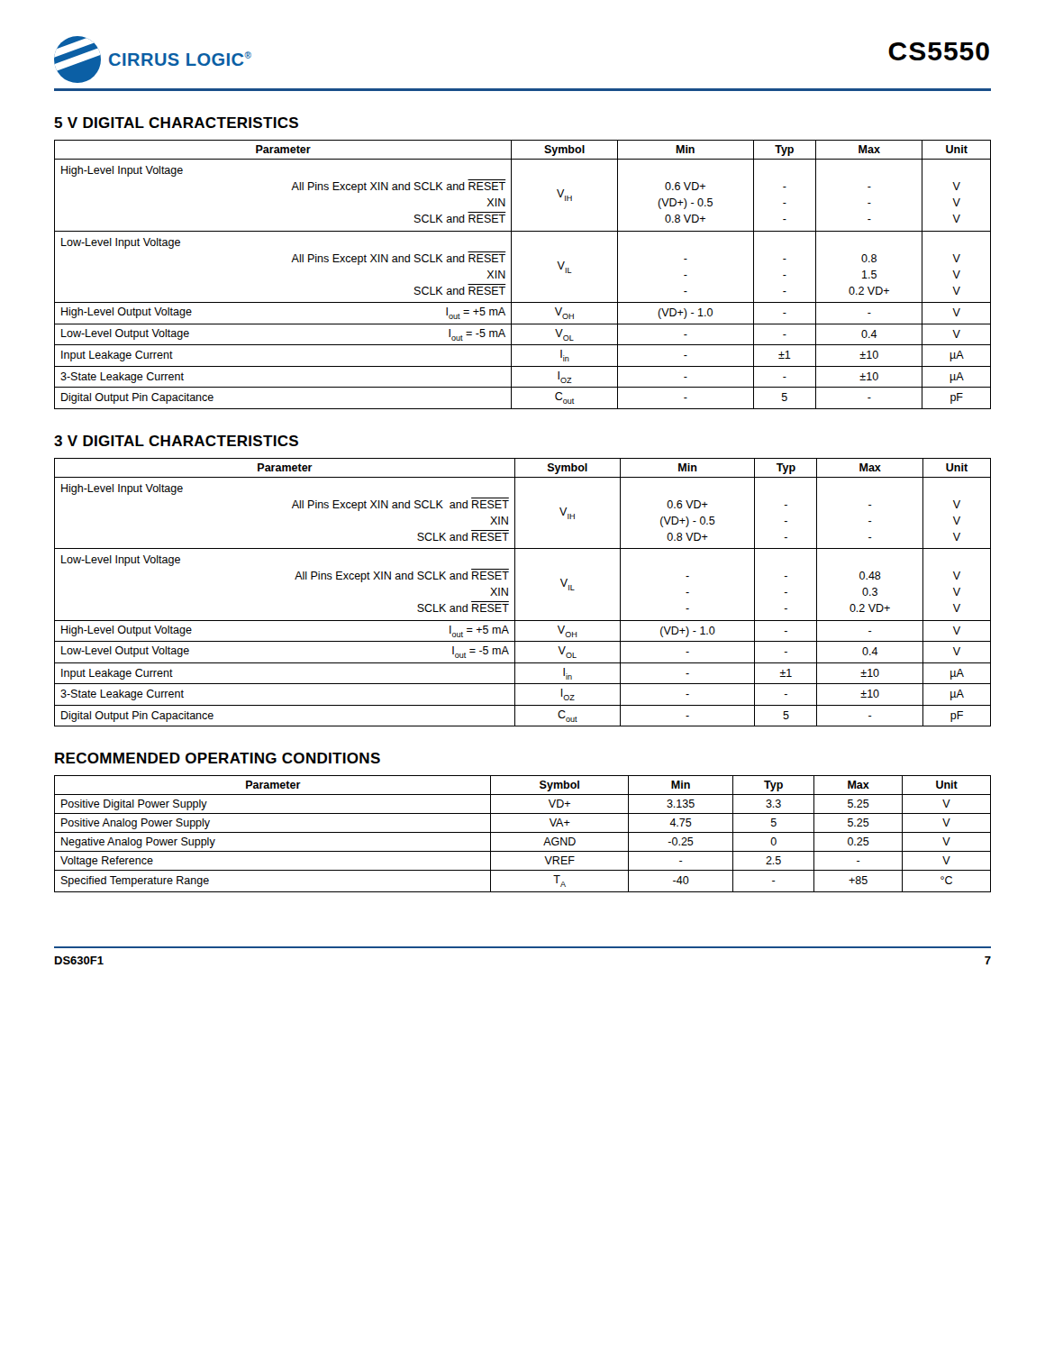CIRRUS LOGIC®
CS5550
5 V DIGITAL CHARACTERISTICS
| Parameter | Symbol | Min | Typ | Max | Unit |
| --- | --- | --- | --- | --- | --- |
| High-Level Input Voltage All Pins Except XIN and SCLK and RESET XIN SCLK and RESET | V IH | 0.6 VD+ (VD+) - 0.5 0.8 VD+ | - - - | - - - | V V V |
| Low-Level Input Voltage All Pins Except XIN and SCLK and RESET XIN SCLK and RESET | V IL | - - - | - - - | 0.8 1.5 0.2 VD+ | V V V |
| High-Level Output Voltage I out = +5 mA | V OH | (VD+) - 1.0 | - | - | V |
| Low-Level Output Voltage I out = -5 mA | V OL | - | - | 0.4 | V |
| Input Leakage Current | I in | - | ±1 | ±10 | µA |
| 3-State Leakage Current | I OZ | - | - | ±10 | µA |
| Digital Output Pin Capacitance | C out | - | 5 | - | pF |
3 V DIGITAL CHARACTERISTICS
| Parameter | Symbol | Min | Typ | Max | Unit |
| --- | --- | --- | --- | --- | --- |
| High-Level Input Voltage All Pins Except XIN and SCLK and RESET XIN SCLK and RESET | V IH | 0.6 VD+ (VD+) - 0.5 0.8 VD+ | - - - | - - - | V V V |
| Low-Level Input Voltage All Pins Except XIN and SCLK and RESET XIN SCLK and RESET | V IL | - - - | - - - | 0.48 0.3 0.2 VD+ | V V V |
| High-Level Output Voltage I out = +5 mA | V OH | (VD+) - 1.0 | - | - | V |
| Low-Level Output Voltage I out = -5 mA | V OL | - | - | 0.4 | V |
| Input Leakage Current | I in | - | ±1 | ±10 | µA |
| 3-State Leakage Current | I OZ | - | - | ±10 | µA |
| Digital Output Pin Capacitance | C out | - | 5 | - | pF |
RECOMMENDED OPERATING CONDITIONS
| Parameter | Symbol | Min | Typ | Max | Unit |
| --- | --- | --- | --- | --- | --- |
| Positive Digital Power Supply | VD+ | 3.135 | 3.3 | 5.25 | V |
| Positive Analog Power Supply | VA+ | 4.75 | 5 | 5.25 | V |
| Negative Analog Power Supply | AGND | -0.25 | 0 | 0.25 | V |
| Voltage Reference | VREF | - | 2.5 | - | V |
| Specified Temperature Range | T A | -40 | - | +85 | °C |
DS630F1 7